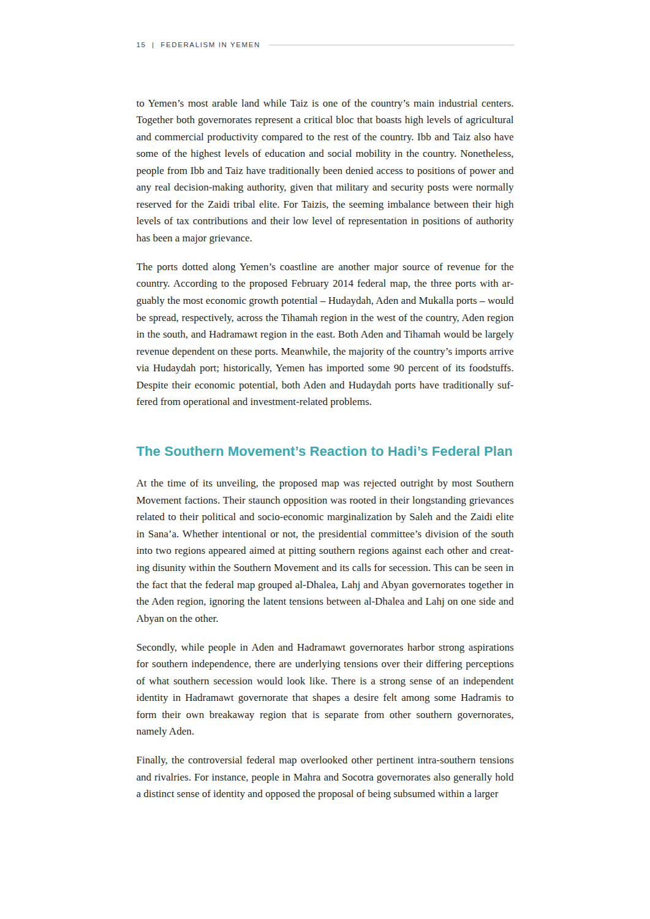15 | Federalism in Yemen
to Yemen’s most arable land while Taiz is one of the country’s main industrial centers. Together both governorates represent a critical bloc that boasts high levels of agricultural and commercial productivity compared to the rest of the country. Ibb and Taiz also have some of the highest levels of education and social mobility in the country. Nonetheless, people from Ibb and Taiz have traditionally been denied access to positions of power and any real decision-making authority, given that military and security posts were normally reserved for the Zaidi tribal elite. For Taizis, the seeming imbalance between their high levels of tax contributions and their low level of representation in positions of authority has been a major grievance.
The ports dotted along Yemen’s coastline are another major source of revenue for the country. According to the proposed February 2014 federal map, the three ports with arguably the most economic growth potential – Hudaydah, Aden and Mukalla ports – would be spread, respectively, across the Tihamah region in the west of the country, Aden region in the south, and Hadramawt region in the east. Both Aden and Tihamah would be largely revenue dependent on these ports. Meanwhile, the majority of the country’s imports arrive via Hudaydah port; historically, Yemen has imported some 90 percent of its foodstuffs. Despite their economic potential, both Aden and Hudaydah ports have traditionally suffered from operational and investment-related problems.
The Southern Movement’s Reaction to Hadi’s Federal Plan
At the time of its unveiling, the proposed map was rejected outright by most Southern Movement factions. Their staunch opposition was rooted in their longstanding grievances related to their political and socio-economic marginalization by Saleh and the Zaidi elite in Sana’a. Whether intentional or not, the presidential committee’s division of the south into two regions appeared aimed at pitting southern regions against each other and creating disunity within the Southern Movement and its calls for secession. This can be seen in the fact that the federal map grouped al-Dhalea, Lahj and Abyan governorates together in the Aden region, ignoring the latent tensions between al-Dhalea and Lahj on one side and Abyan on the other.
Secondly, while people in Aden and Hadramawt governorates harbor strong aspirations for southern independence, there are underlying tensions over their differing perceptions of what southern secession would look like. There is a strong sense of an independent identity in Hadramawt governorate that shapes a desire felt among some Hadramis to form their own breakaway region that is separate from other southern governorates, namely Aden.
Finally, the controversial federal map overlooked other pertinent intra-southern tensions and rivalries. For instance, people in Mahra and Socotra governorates also generally hold a distinct sense of identity and opposed the proposal of being subsumed within a larger